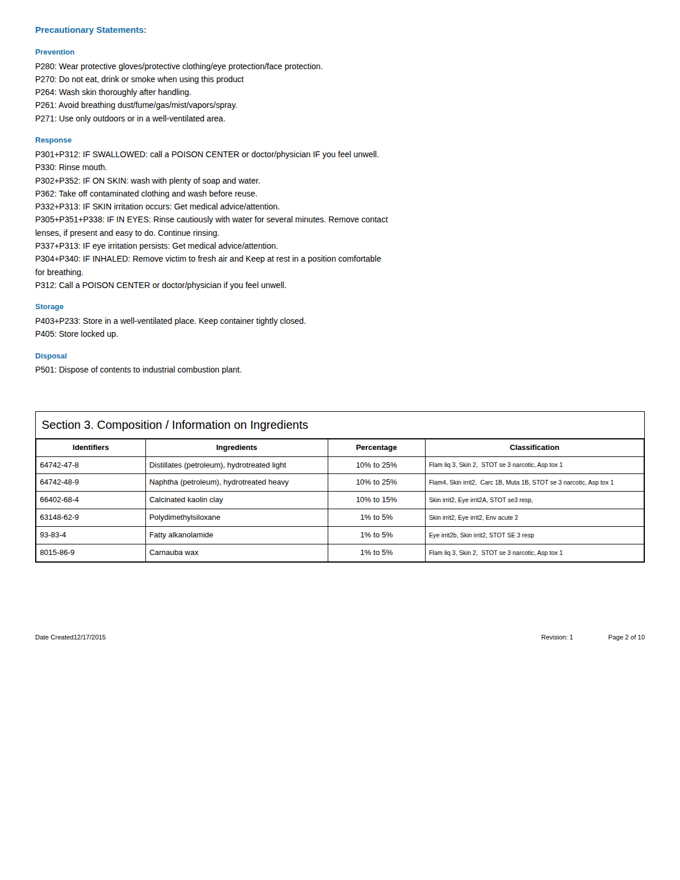Precautionary Statements:
Prevention
P280: Wear protective gloves/protective clothing/eye protection/face protection.
P270: Do not eat, drink or smoke when using this product
P264: Wash skin thoroughly after handling.
P261: Avoid breathing dust/fume/gas/mist/vapors/spray.
P271: Use only outdoors or in a well-ventilated area.
Response
P301+P312: IF SWALLOWED: call a POISON CENTER or doctor/physician IF you feel unwell.
P330: Rinse mouth.
P302+P352: IF ON SKIN: wash with plenty of soap and water.
P362: Take off contaminated clothing and wash before reuse.
P332+P313: IF SKIN irritation occurs: Get medical advice/attention.
P305+P351+P338: IF IN EYES: Rinse cautiously with water for several minutes. Remove contact
lenses, if present and easy to do. Continue rinsing.
P337+P313: IF eye irritation persists: Get medical advice/attention.
P304+P340: IF INHALED: Remove victim to fresh air and Keep at rest in a position comfortable
for breathing.
P312: Call a POISON CENTER or doctor/physician if you feel unwell.
Storage
P403+P233: Store in a well-ventilated place. Keep container tightly closed.
P405: Store locked up.
Disposal
P501: Dispose of contents to industrial combustion plant.
Section 3. Composition / Information on Ingredients
| Identifiers | Ingredients | Percentage | Classification |
| --- | --- | --- | --- |
| 64742-47-8 | Distillates (petroleum), hydrotreated light | 10% to 25% | Flam liq 3, Skin 2, STOT se 3 narcotic, Asp tox 1 |
| 64742-48-9 | Naphtha (petroleum), hydrotreated heavy | 10% to 25% | Flam4, Skin irrit2, Carc 1B, Muta 1B, STOT se 3 narcotic, Asp tox 1 |
| 66402-68-4 | Calcinated kaolin clay | 10% to 15% | Skin irrit2, Eye irrit2A, STOT se3 resp, |
| 63148-62-9 | Polydimethylsiloxane | 1% to 5% | Skin irrit2, Eye irrit2, Env acute 2 |
| 93-83-4 | Fatty alkanolamide | 1% to 5% | Eye irrit2b, Skin irrit2, STOT SE 3 resp |
| 8015-86-9 | Carnauba wax | 1% to 5% | Flam liq 3, Skin 2, STOT se 3 narcotic, Asp tox 1 |
Date Created12/17/2015 Revision: 1Page 2 of 10